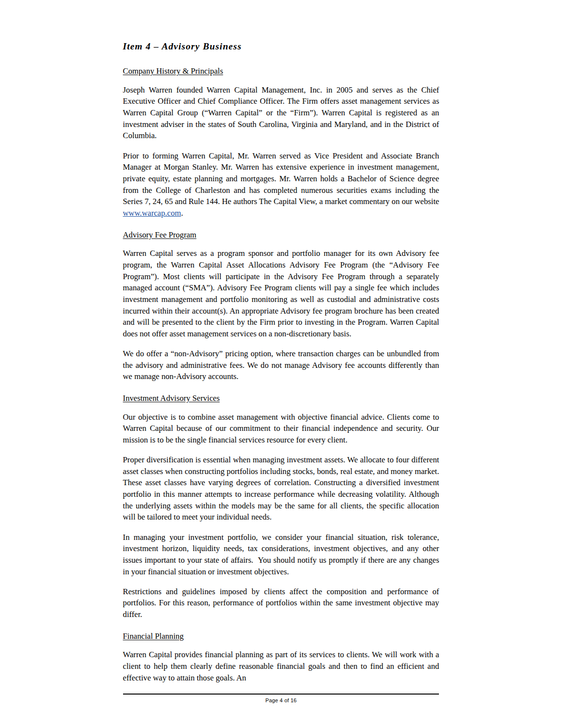Item 4 – Advisory Business
Company History & Principals
Joseph Warren founded Warren Capital Management, Inc. in 2005 and serves as the Chief Executive Officer and Chief Compliance Officer. The Firm offers asset management services as Warren Capital Group (“Warren Capital” or the “Firm”). Warren Capital is registered as an investment adviser in the states of South Carolina, Virginia and Maryland, and in the District of Columbia.
Prior to forming Warren Capital, Mr. Warren served as Vice President and Associate Branch Manager at Morgan Stanley. Mr. Warren has extensive experience in investment management, private equity, estate planning and mortgages. Mr. Warren holds a Bachelor of Science degree from the College of Charleston and has completed numerous securities exams including the Series 7, 24, 65 and Rule 144. He authors The Capital View, a market commentary on our website www.warcap.com.
Advisory Fee Program
Warren Capital serves as a program sponsor and portfolio manager for its own Advisory fee program, the Warren Capital Asset Allocations Advisory Fee Program (the “Advisory Fee Program”). Most clients will participate in the Advisory Fee Program through a separately managed account (“SMA”). Advisory Fee Program clients will pay a single fee which includes investment management and portfolio monitoring as well as custodial and administrative costs incurred within their account(s). An appropriate Advisory fee program brochure has been created and will be presented to the client by the Firm prior to investing in the Program. Warren Capital does not offer asset management services on a non-discretionary basis.
We do offer a “non-Advisory” pricing option, where transaction charges can be unbundled from the advisory and administrative fees. We do not manage Advisory fee accounts differently than we manage non-Advisory accounts.
Investment Advisory Services
Our objective is to combine asset management with objective financial advice. Clients come to Warren Capital because of our commitment to their financial independence and security. Our mission is to be the single financial services resource for every client.
Proper diversification is essential when managing investment assets. We allocate to four different asset classes when constructing portfolios including stocks, bonds, real estate, and money market. These asset classes have varying degrees of correlation. Constructing a diversified investment portfolio in this manner attempts to increase performance while decreasing volatility. Although the underlying assets within the models may be the same for all clients, the specific allocation will be tailored to meet your individual needs.
In managing your investment portfolio, we consider your financial situation, risk tolerance, investment horizon, liquidity needs, tax considerations, investment objectives, and any other issues important to your state of affairs. You should notify us promptly if there are any changes in your financial situation or investment objectives.
Restrictions and guidelines imposed by clients affect the composition and performance of portfolios. For this reason, performance of portfolios within the same investment objective may differ.
Financial Planning
Warren Capital provides financial planning as part of its services to clients. We will work with a client to help them clearly define reasonable financial goals and then to find an efficient and effective way to attain those goals. An
Page 4 of 16